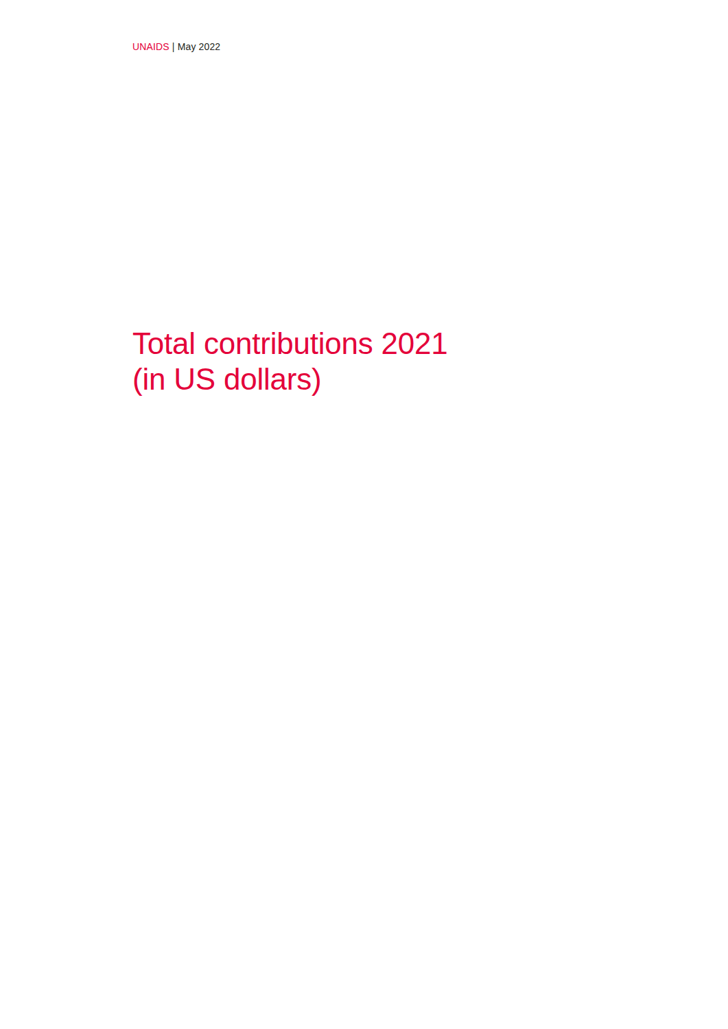UNAIDS | May 2022
Total contributions 2021 (in US dollars)